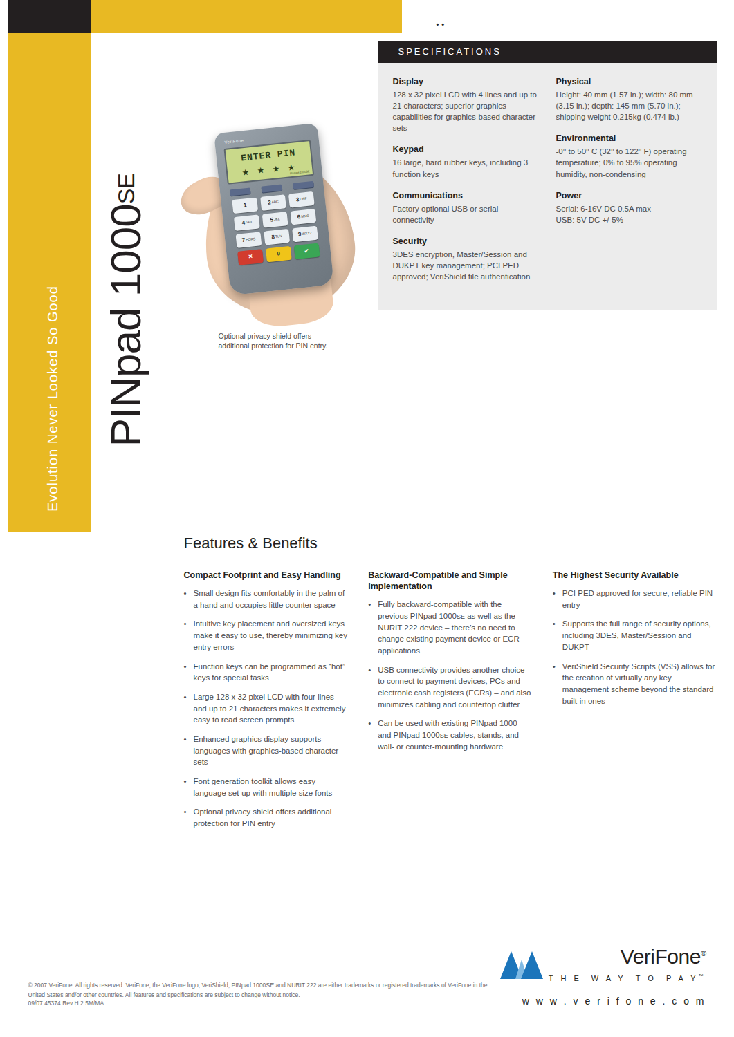••••• ••••• •••• ••••• •••• ••••• •• ••
Evolution Never Looked So Good
PINpad 1000SE
VeriFone
ENTER PIN
★ ★ ★ ★
PINpad 1000SE
1
2ABC
3DEF
4GHI
5JKL
6MNO
7PQRS
8TUV
9WXYZ
✕
0
✔
Optional privacy shield offers
additional protection for PIN entry.
SPECIFICATIONS
Display
128 x 32 pixel LCD with 4 lines and up to 21 characters; superior graphics capabilities for graphics-based character sets
Keypad
16 large, hard rubber keys, including 3 function keys
Communications
Factory optional USB or serial connectivity
Security
3DES encryption, Master/Session and DUKPT key management; PCI PED approved; VeriShield file authentication
Physical
Height: 40 mm (1.57 in.); width: 80 mm (3.15 in.); depth: 145 mm (5.70 in.); shipping weight 0.215kg (0.474 lb.)
Environmental
-0° to 50° C (32° to 122° F) operating temperature; 0% to 95% operating humidity, non-condensing
Power
Serial: 6-16V DC 0.5A max
USB: 5V DC +/-5%
Features & Benefits
Compact Footprint and Easy Handling
Small design fits comfortably in the palm of a hand and occupies little counter space
Intuitive key placement and oversized keys make it easy to use, thereby minimizing key entry errors
Function keys can be programmed as “hot” keys for special tasks
Large 128 x 32 pixel LCD with four lines and up to 21 characters makes it extremely easy to read screen prompts
Enhanced graphics display supports languages with graphics-based character sets
Font generation toolkit allows easy language set-up with multiple size fonts
Optional privacy shield offers additional protection for PIN entry
Backward-Compatible and Simple Implementation
Fully backward-compatible with the previous PINpad 1000SE as well as the NURIT 222 device – there’s no need to change existing payment device or ECR applications
USB connectivity provides another choice to connect to payment devices, PCs and electronic cash registers (ECRs) – and also minimizes cabling and countertop clutter
Can be used with existing PINpad 1000 and PINpad 1000SE cables, stands, and wall- or counter-mounting hardware
The Highest Security Available
PCI PED approved for secure, reliable PIN entry
Supports the full range of security options, including 3DES, Master/Session and DUKPT
VeriShield Security Scripts (VSS) allows for the creation of virtually any key management scheme beyond the standard built-in ones
© 2007 VeriFone. All rights reserved. VeriFone, the VeriFone logo, VeriShield, PINpad 1000SE and NURIT 222 are either trademarks or registered trademarks of VeriFone in the United States and/or other countries. All features and specifications are subject to change without notice.
09/07 45374 Rev H 2.5M/MA
VeriFone®
T H E W A Y T O P A Y™
w w w . v e r i f o n e . c o m